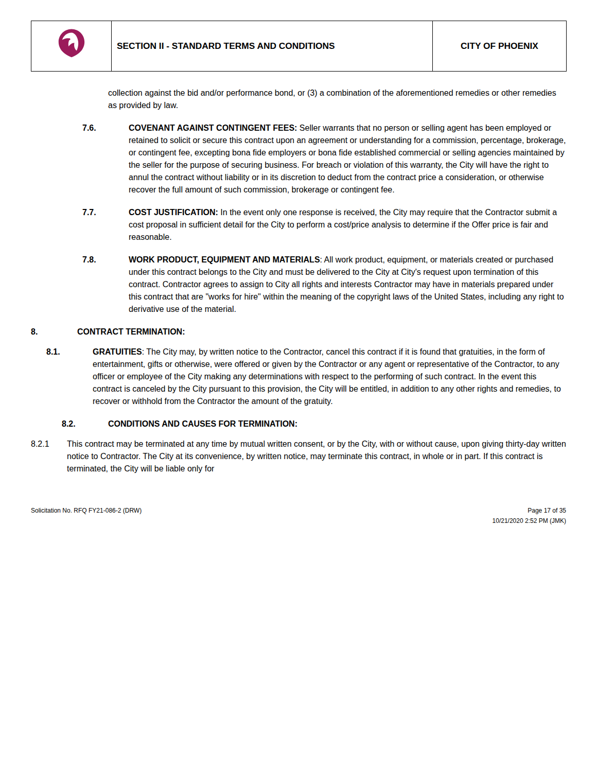SECTION II - STANDARD TERMS AND CONDITIONS
CITY OF PHOENIX
collection against the bid and/or performance bond, or (3) a combination of the aforementioned remedies or other remedies as provided by law.
7.6.
COVENANT AGAINST CONTINGENT FEES: Seller warrants that no person or selling agent has been employed or retained to solicit or secure this contract upon an agreement or understanding for a commission, percentage, brokerage, or contingent fee, excepting bona fide employers or bona fide established commercial or selling agencies maintained by the seller for the purpose of securing business. For breach or violation of this warranty, the City will have the right to annul the contract without liability or in its discretion to deduct from the contract price a consideration, or otherwise recover the full amount of such commission, brokerage or contingent fee.
7.7.
COST JUSTIFICATION: In the event only one response is received, the City may require that the Contractor submit a cost proposal in sufficient detail for the City to perform a cost/price analysis to determine if the Offer price is fair and reasonable.
7.8.
WORK PRODUCT, EQUIPMENT AND MATERIALS: All work product, equipment, or materials created or purchased under this contract belongs to the City and must be delivered to the City at City's request upon termination of this contract. Contractor agrees to assign to City all rights and interests Contractor may have in materials prepared under this contract that are "works for hire" within the meaning of the copyright laws of the United States, including any right to derivative use of the material.
8.
CONTRACT TERMINATION:
8.1.
GRATUITIES: The City may, by written notice to the Contractor, cancel this contract if it is found that gratuities, in the form of entertainment, gifts or otherwise, were offered or given by the Contractor or any agent or representative of the Contractor, to any officer or employee of the City making any determinations with respect to the performing of such contract. In the event this contract is canceled by the City pursuant to this provision, the City will be entitled, in addition to any other rights and remedies, to recover or withhold from the Contractor the amount of the gratuity.
8.2.
CONDITIONS AND CAUSES FOR TERMINATION:
8.2.1
This contract may be terminated at any time by mutual written consent, or by the City, with or without cause, upon giving thirty-day written notice to Contractor. The City at its convenience, by written notice, may terminate this contract, in whole or in part. If this contract is terminated, the City will be liable only for
Solicitation No. RFQ FY21-086-2 (DRW)
Page 17 of 35
10/21/2020 2:52 PM (JMK)